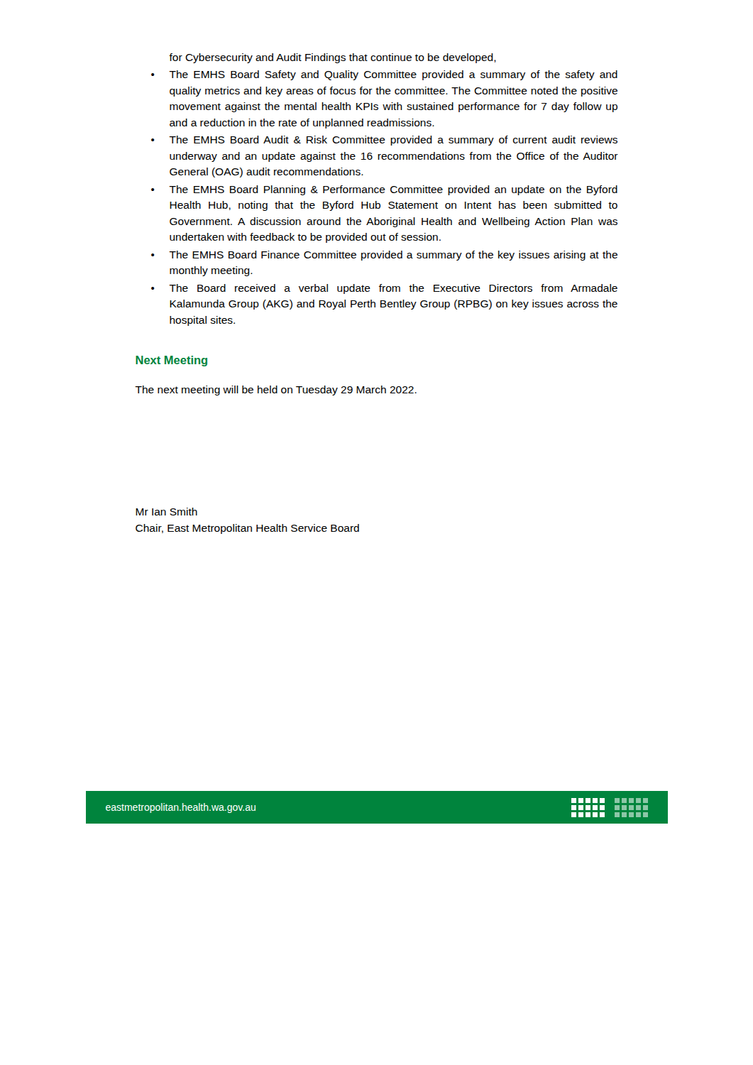for Cybersecurity and Audit Findings that continue to be developed,
The EMHS Board Safety and Quality Committee provided a summary of the safety and quality metrics and key areas of focus for the committee. The Committee noted the positive movement against the mental health KPIs with sustained performance for 7 day follow up and a reduction in the rate of unplanned readmissions.
The EMHS Board Audit & Risk Committee provided a summary of current audit reviews underway and an update against the 16 recommendations from the Office of the Auditor General (OAG) audit recommendations.
The EMHS Board Planning & Performance Committee provided an update on the Byford Health Hub, noting that the Byford Hub Statement on Intent has been submitted to Government. A discussion around the Aboriginal Health and Wellbeing Action Plan was undertaken with feedback to be provided out of session.
The EMHS Board Finance Committee provided a summary of the key issues arising at the monthly meeting.
The Board received a verbal update from the Executive Directors from Armadale Kalamunda Group (AKG) and Royal Perth Bentley Group (RPBG) on key issues across the hospital sites.
Next Meeting
The next meeting will be held on Tuesday 29 March 2022.
Mr Ian Smith
Chair, East Metropolitan Health Service Board
eastmetropolitan.health.wa.gov.au